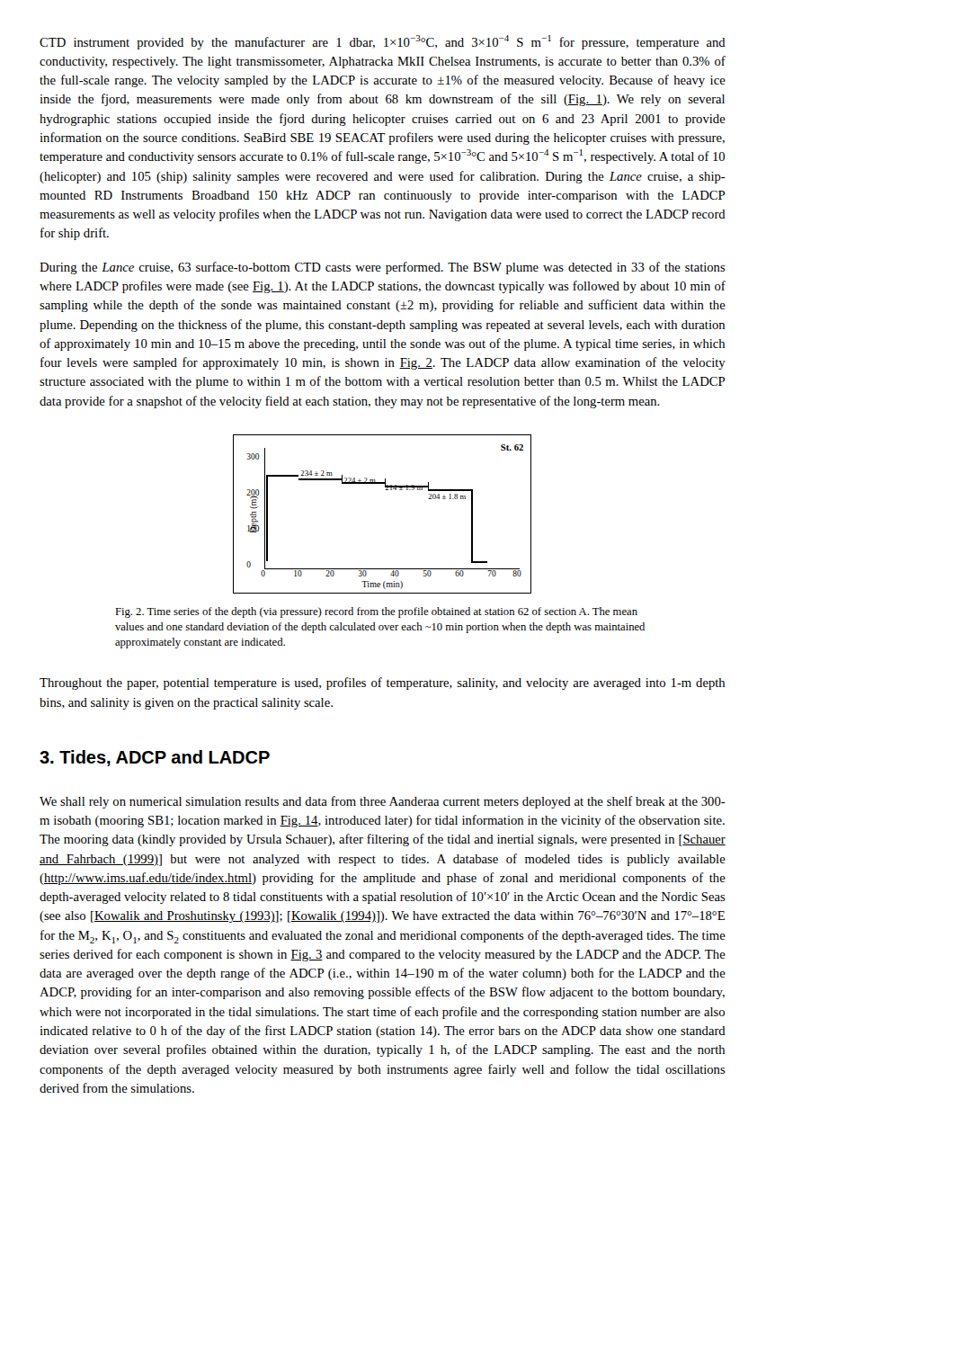CTD instrument provided by the manufacturer are 1 dbar, 1×10−3°C, and 3×10−4 S m−1 for pressure, temperature and conductivity, respectively. The light transmissometer, Alphatracka MkII Chelsea Instruments, is accurate to better than 0.3% of the full-scale range. The velocity sampled by the LADCP is accurate to ±1% of the measured velocity. Because of heavy ice inside the fjord, measurements were made only from about 68 km downstream of the sill (Fig. 1). We rely on several hydrographic stations occupied inside the fjord during helicopter cruises carried out on 6 and 23 April 2001 to provide information on the source conditions. SeaBird SBE 19 SEACAT profilers were used during the helicopter cruises with pressure, temperature and conductivity sensors accurate to 0.1% of full-scale range, 5×10−3°C and 5×10−4 S m−1, respectively. A total of 10 (helicopter) and 105 (ship) salinity samples were recovered and were used for calibration. During the Lance cruise, a ship-mounted RD Instruments Broadband 150 kHz ADCP ran continuously to provide inter-comparison with the LADCP measurements as well as velocity profiles when the LADCP was not run. Navigation data were used to correct the LADCP record for ship drift.
During the Lance cruise, 63 surface-to-bottom CTD casts were performed. The BSW plume was detected in 33 of the stations where LADCP profiles were made (see Fig. 1). At the LADCP stations, the downcast typically was followed by about 10 min of sampling while the depth of the sonde was maintained constant (±2 m), providing for reliable and sufficient data within the plume. Depending on the thickness of the plume, this constant-depth sampling was repeated at several levels, each with duration of approximately 10 min and 10–15 m above the preceding, until the sonde was out of the plume. A typical time series, in which four levels were sampled for approximately 10 min, is shown in Fig. 2. The LADCP data allow examination of the velocity structure associated with the plume to within 1 m of the bottom with a vertical resolution better than 0.5 m. Whilst the LADCP data provide for a snapshot of the velocity field at each station, they may not be representative of the long-term mean.
St. 62
Depth (m)
300
200
100
0
0
10
20
30
40
50
60
70
80
Time (min)
234 ± 2 m
224 ± 2 m
214 ± 1.9 m
204 ± 1.8 m
Fig. 2. Time series of the depth (via pressure) record from the profile obtained at station 62 of section A. The mean values and one standard deviation of the depth calculated over each ~10 min portion when the depth was maintained approximately constant are indicated.
Throughout the paper, potential temperature is used, profiles of temperature, salinity, and velocity are averaged into 1-m depth bins, and salinity is given on the practical salinity scale.
3. Tides, ADCP and LADCP
We shall rely on numerical simulation results and data from three Aanderaa current meters deployed at the shelf break at the 300-m isobath (mooring SB1; location marked in Fig. 14, introduced later) for tidal information in the vicinity of the observation site. The mooring data (kindly provided by Ursula Schauer), after filtering of the tidal and inertial signals, were presented in [Schauer and Fahrbach (1999)] but were not analyzed with respect to tides. A database of modeled tides is publicly available (http://www.ims.uaf.edu/tide/index.html) providing for the amplitude and phase of zonal and meridional components of the depth-averaged velocity related to 8 tidal constituents with a spatial resolution of 10′×10′ in the Arctic Ocean and the Nordic Seas (see also [Kowalik and Proshutinsky (1993)]; [Kowalik (1994)]). We have extracted the data within 76°–76°30′N and 17°–18°E for the M2, K1, O1, and S2 constituents and evaluated the zonal and meridional components of the depth-averaged tides. The time series derived for each component is shown in Fig. 3 and compared to the velocity measured by the LADCP and the ADCP. The data are averaged over the depth range of the ADCP (i.e., within 14–190 m of the water column) both for the LADCP and the ADCP, providing for an inter-comparison and also removing possible effects of the BSW flow adjacent to the bottom boundary, which were not incorporated in the tidal simulations. The start time of each profile and the corresponding station number are also indicated relative to 0 h of the day of the first LADCP station (station 14). The error bars on the ADCP data show one standard deviation over several profiles obtained within the duration, typically 1 h, of the LADCP sampling. The east and the north components of the depth averaged velocity measured by both instruments agree fairly well and follow the tidal oscillations derived from the simulations.